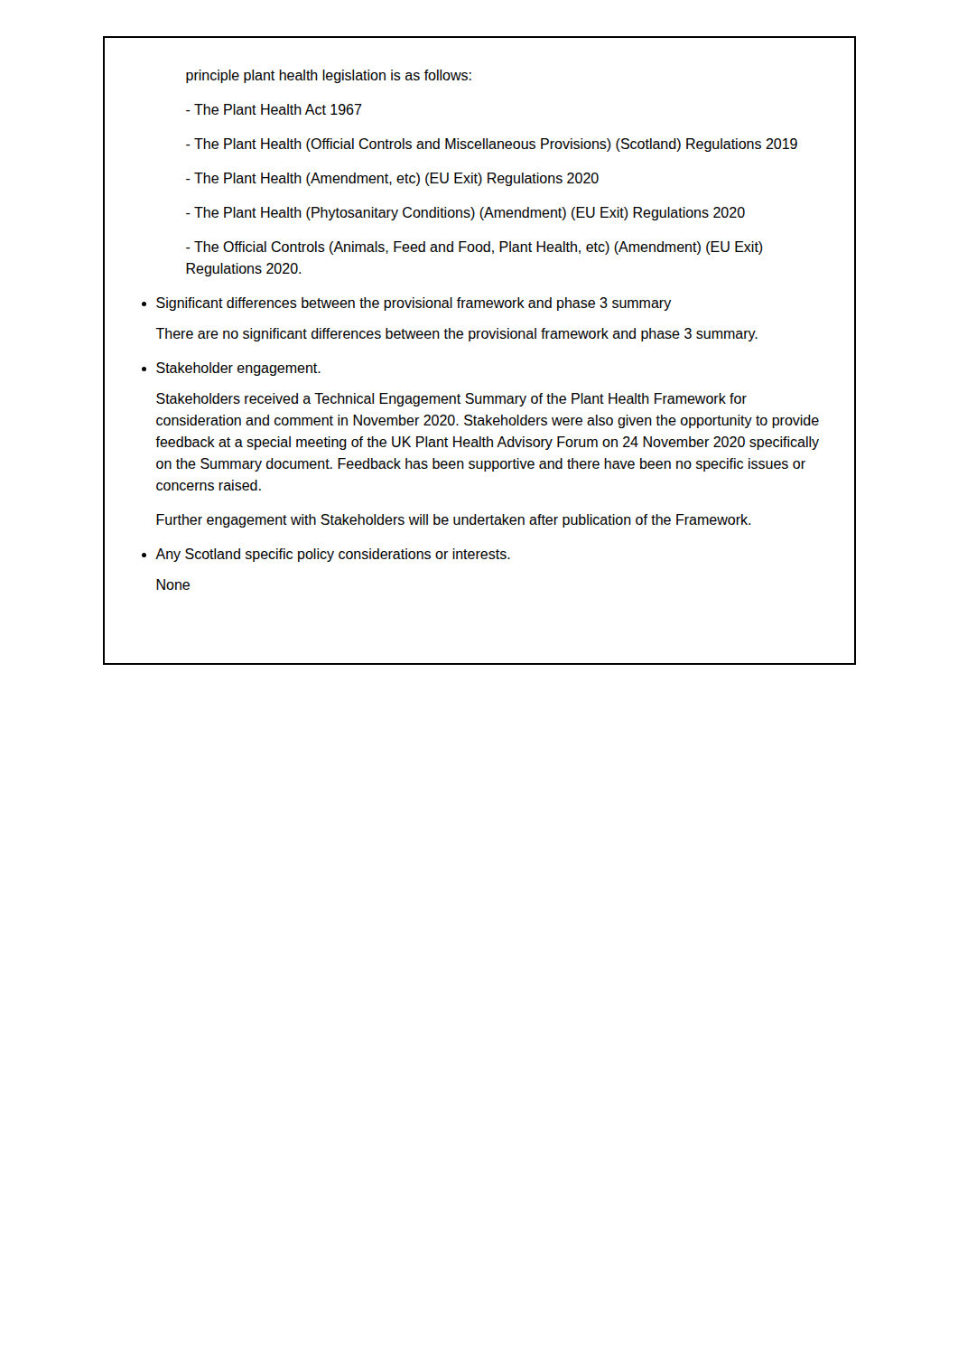principle plant health legislation is as follows:
- The Plant Health Act 1967
- The Plant Health (Official Controls and Miscellaneous Provisions) (Scotland) Regulations 2019
- The Plant Health (Amendment, etc) (EU Exit) Regulations 2020
- The Plant Health (Phytosanitary Conditions) (Amendment) (EU Exit) Regulations 2020
- The Official Controls (Animals, Feed and Food, Plant Health, etc) (Amendment) (EU Exit) Regulations 2020.
Significant differences between the provisional framework and phase 3 summary
There are no significant differences between the provisional framework and phase 3 summary.
Stakeholder engagement.
Stakeholders received a Technical Engagement Summary of the Plant Health Framework for consideration and comment in November 2020. Stakeholders were also given the opportunity to provide feedback at a special meeting of the UK Plant Health Advisory Forum on 24 November 2020 specifically on the Summary document. Feedback has been supportive and there have been no specific issues or concerns raised.
Further engagement with Stakeholders will be undertaken after publication of the Framework.
Any Scotland specific policy considerations or interests.
None